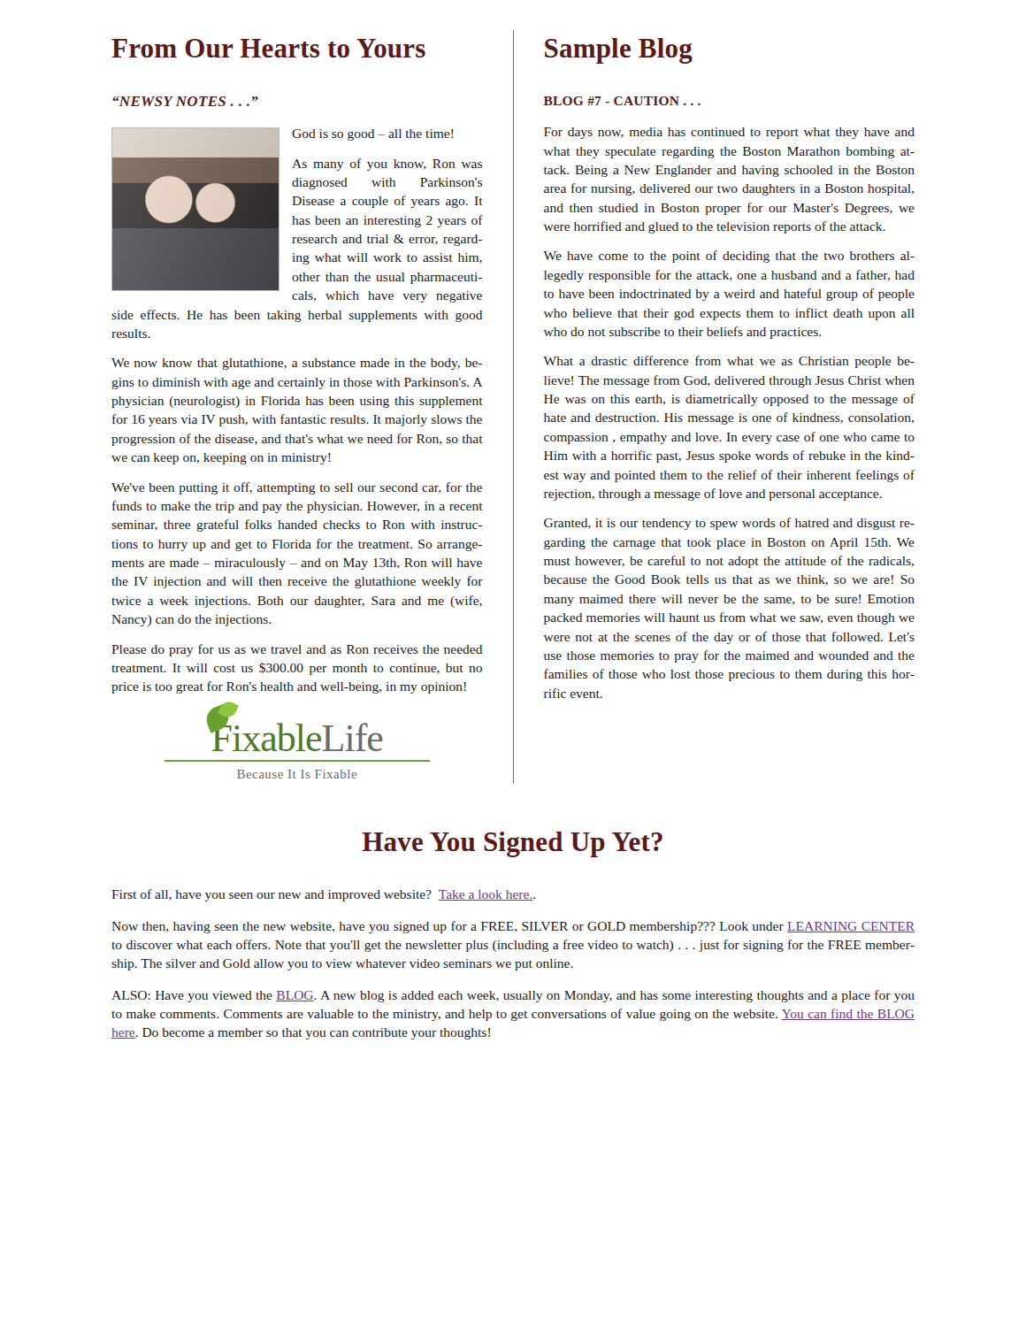From Our Hearts to Yours
“NEWSY NOTES . . .”
God is so good – all the time!
As many of you know, Ron was diagnosed with Parkinson's Disease a couple of years ago. It has been an interesting 2 years of research and trial & error, regarding what will work to assist him, other than the usual pharmaceuticals, which have very negative side effects. He has been taking herbal supplements with good results.
We now know that glutathione, a substance made in the body, begins to diminish with age and certainly in those with Parkinson's. A physician (neurologist) in Florida has been using this supplement for 16 years via IV push, with fantastic results. It majorly slows the progression of the disease, and that's what we need for Ron, so that we can keep on, keeping on in ministry!
We've been putting it off, attempting to sell our second car, for the funds to make the trip and pay the physician. However, in a recent seminar, three grateful folks handed checks to Ron with instructions to hurry up and get to Florida for the treatment. So arrangements are made – miraculously – and on May 13th, Ron will have the IV injection and will then receive the glutathione weekly for twice a week injections. Both our daughter, Sara and me (wife, Nancy) can do the injections.
Please do pray for us as we travel and as Ron receives the needed treatment. It will cost us $300.00 per month to continue, but no price is too great for Ron's health and well-being, in my opinion!
Fixable Life
Because It Is Fixable
Sample Blog
BLOG #7 - CAUTION . . .
For days now, media has continued to report what they have and what they speculate regarding the Boston Marathon bombing attack. Being a New Englander and having schooled in the Boston area for nursing, delivered our two daughters in a Boston hospital, and then studied in Boston proper for our Master's Degrees, we were horrified and glued to the television reports of the attack.
We have come to the point of deciding that the two brothers allegedly responsible for the attack, one a husband and a father, had to have been indoctrinated by a weird and hateful group of people who believe that their god expects them to inflict death upon all who do not subscribe to their beliefs and practices.
What a drastic difference from what we as Christian people believe! The message from God, delivered through Jesus Christ when He was on this earth, is diametrically opposed to the message of hate and destruction. His message is one of kindness, consolation, compassion , empathy and love. In every case of one who came to Him with a horrific past, Jesus spoke words of rebuke in the kindest way and pointed them to the relief of their inherent feelings of rejection, through a message of love and personal acceptance.
Granted, it is our tendency to spew words of hatred and disgust regarding the carnage that took place in Boston on April 15th. We must however, be careful to not adopt the attitude of the radicals, because the Good Book tells us that as we think, so we are! So many maimed there will never be the same, to be sure! Emotion packed memories will haunt us from what we saw, even though we were not at the scenes of the day or of those that followed. Let's use those memories to pray for the maimed and wounded and the families of those who lost those precious to them during this horrific event.
Have You Signed Up Yet?
First of all, have you seen our new and improved website? Take a look here..
Now then, having seen the new website, have you signed up for a FREE, SILVER or GOLD membership??? Look under LEARNING CENTER to discover what each offers. Note that you'll get the newsletter plus (including a free video to watch) . . . just for signing for the FREE membership. The silver and Gold allow you to view whatever video seminars we put online.
ALSO: Have you viewed the BLOG. A new blog is added each week, usually on Monday, and has some interesting thoughts and a place for you to make comments. Comments are valuable to the ministry, and help to get conversations of value going on the website. You can find the BLOG here. Do become a member so that you can contribute your thoughts!